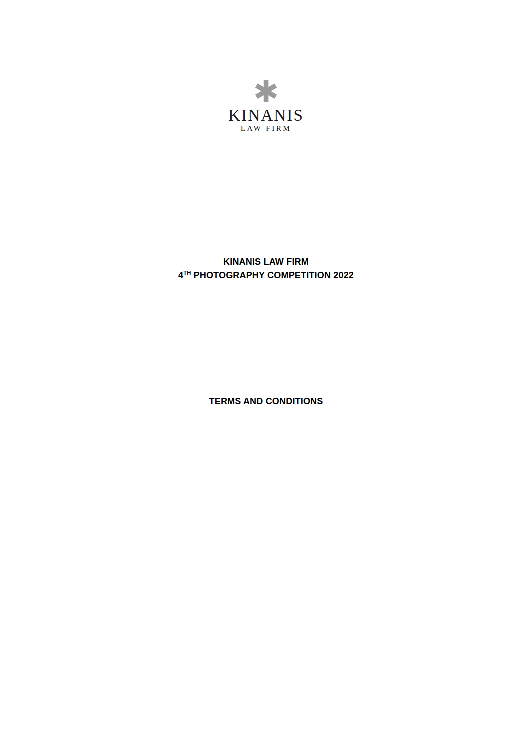✱ KINANIS LAW FIRM
KINANIS LAW FIRM
4TH PHOTOGRAPHY COMPETITION 2022
TERMS AND CONDITIONS